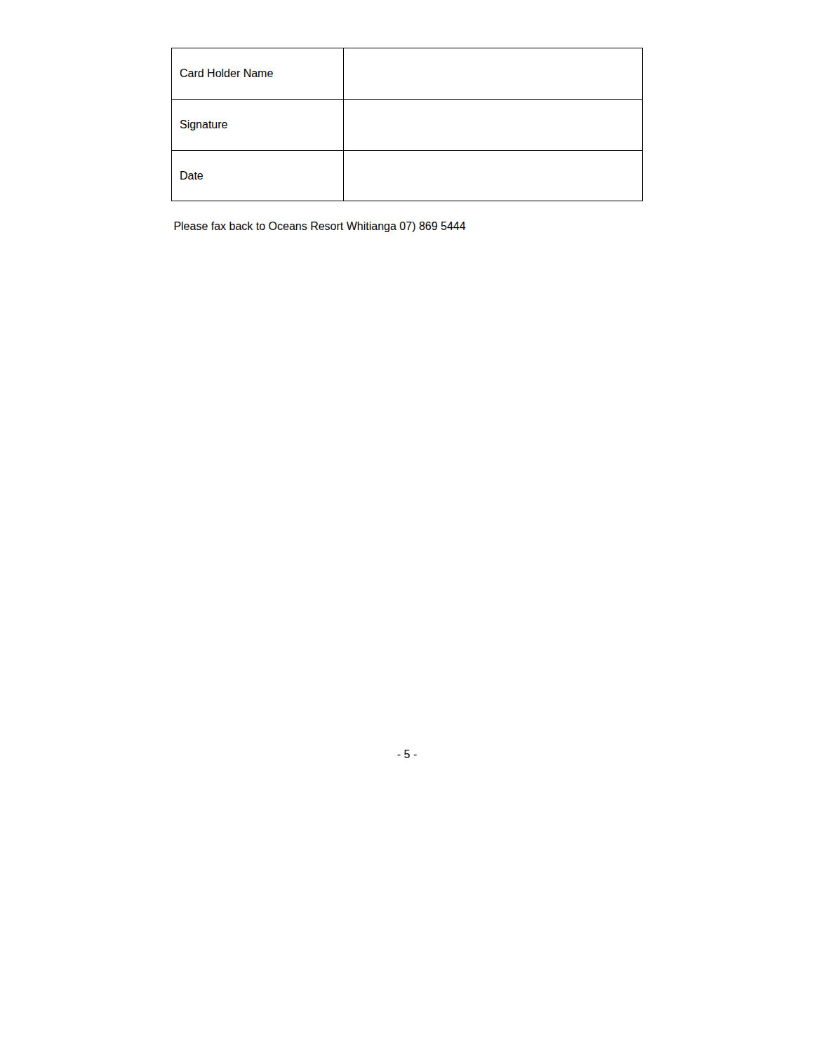| Card Holder Name | |
| Signature | |
| Date | |
Please fax back to Oceans Resort Whitianga 07) 869 5444
- 5 -